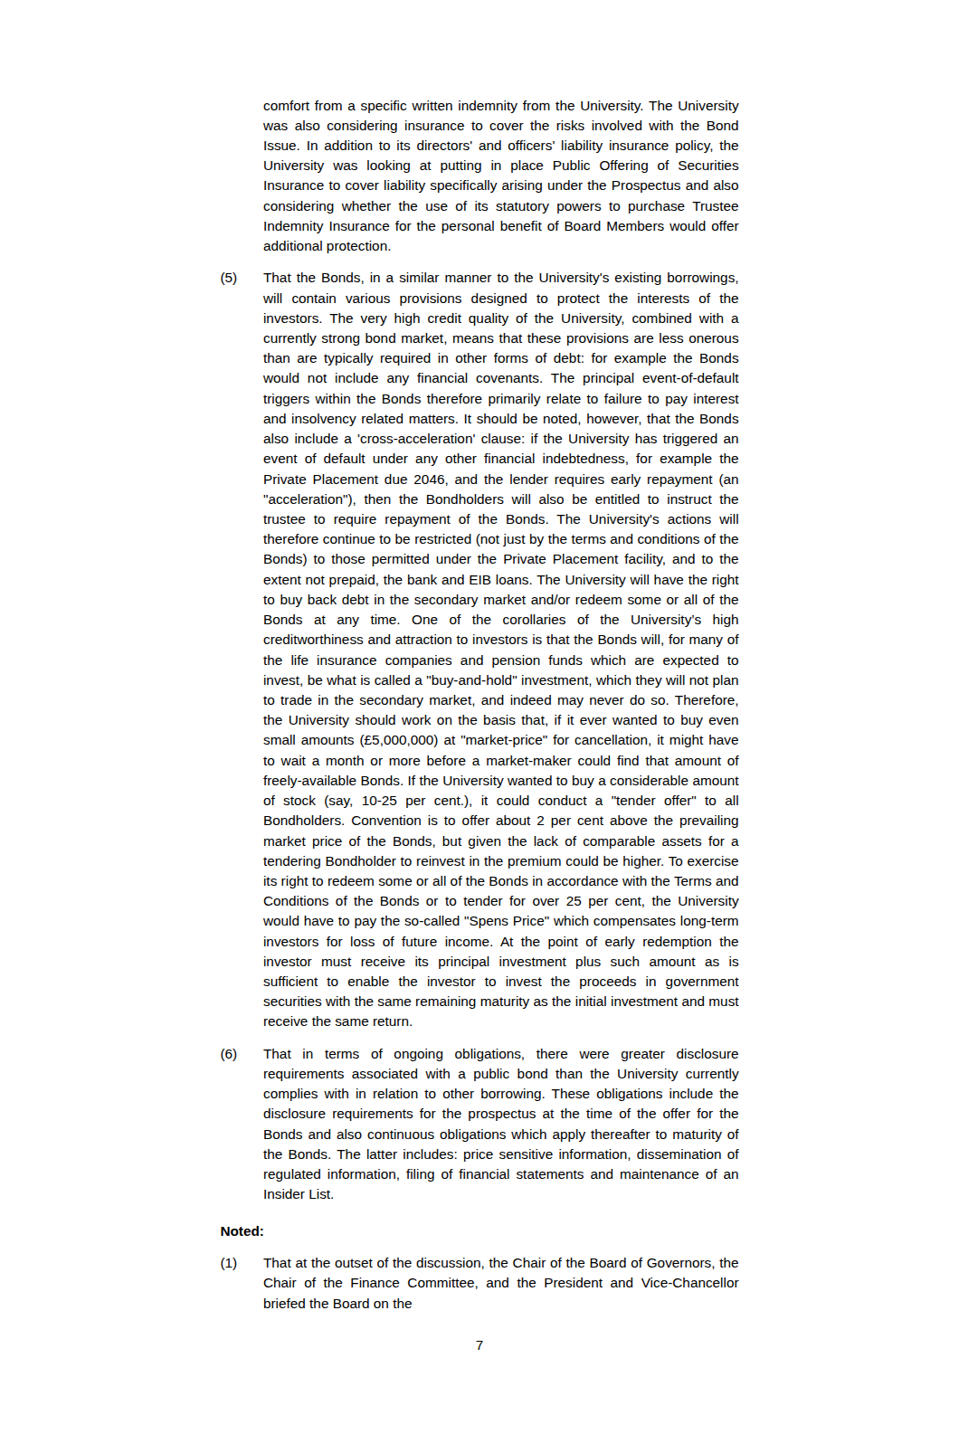comfort from a specific written indemnity from the University. The University was also considering insurance to cover the risks involved with the Bond Issue. In addition to its directors' and officers' liability insurance policy, the University was looking at putting in place Public Offering of Securities Insurance to cover liability specifically arising under the Prospectus and also considering whether the use of its statutory powers to purchase Trustee Indemnity Insurance for the personal benefit of Board Members would offer additional protection.
(5)
That the Bonds, in a similar manner to the University's existing borrowings, will contain various provisions designed to protect the interests of the investors. The very high credit quality of the University, combined with a currently strong bond market, means that these provisions are less onerous than are typically required in other forms of debt: for example the Bonds would not include any financial covenants. The principal event-of-default triggers within the Bonds therefore primarily relate to failure to pay interest and insolvency related matters. It should be noted, however, that the Bonds also include a 'cross-acceleration' clause: if the University has triggered an event of default under any other financial indebtedness, for example the Private Placement due 2046, and the lender requires early repayment (an "acceleration"), then the Bondholders will also be entitled to instruct the trustee to require repayment of the Bonds. The University's actions will therefore continue to be restricted (not just by the terms and conditions of the Bonds) to those permitted under the Private Placement facility, and to the extent not prepaid, the bank and EIB loans. The University will have the right to buy back debt in the secondary market and/or redeem some or all of the Bonds at any time. One of the corollaries of the University’s high creditworthiness and attraction to investors is that the Bonds will, for many of the life insurance companies and pension funds which are expected to invest, be what is called a "buy-and-hold" investment, which they will not plan to trade in the secondary market, and indeed may never do so. Therefore, the University should work on the basis that, if it ever wanted to buy even small amounts (£5,000,000) at "market-price" for cancellation, it might have to wait a month or more before a market-maker could find that amount of freely-available Bonds. If the University wanted to buy a considerable amount of stock (say, 10-25 per cent.), it could conduct a "tender offer" to all Bondholders. Convention is to offer about 2 per cent above the prevailing market price of the Bonds, but given the lack of comparable assets for a tendering Bondholder to reinvest in the premium could be higher. To exercise its right to redeem some or all of the Bonds in accordance with the Terms and Conditions of the Bonds or to tender for over 25 per cent, the University would have to pay the so-called "Spens Price" which compensates long-term investors for loss of future income. At the point of early redemption the investor must receive its principal investment plus such amount as is sufficient to enable the investor to invest the proceeds in government securities with the same remaining maturity as the initial investment and must receive the same return.
(6)
That in terms of ongoing obligations, there were greater disclosure requirements associated with a public bond than the University currently complies with in relation to other borrowing. These obligations include the disclosure requirements for the prospectus at the time of the offer for the Bonds and also continuous obligations which apply thereafter to maturity of the Bonds. The latter includes: price sensitive information, dissemination of regulated information, filing of financial statements and maintenance of an Insider List.
Noted:
(1)
That at the outset of the discussion, the Chair of the Board of Governors, the Chair of the Finance Committee, and the President and Vice-Chancellor briefed the Board on the
7